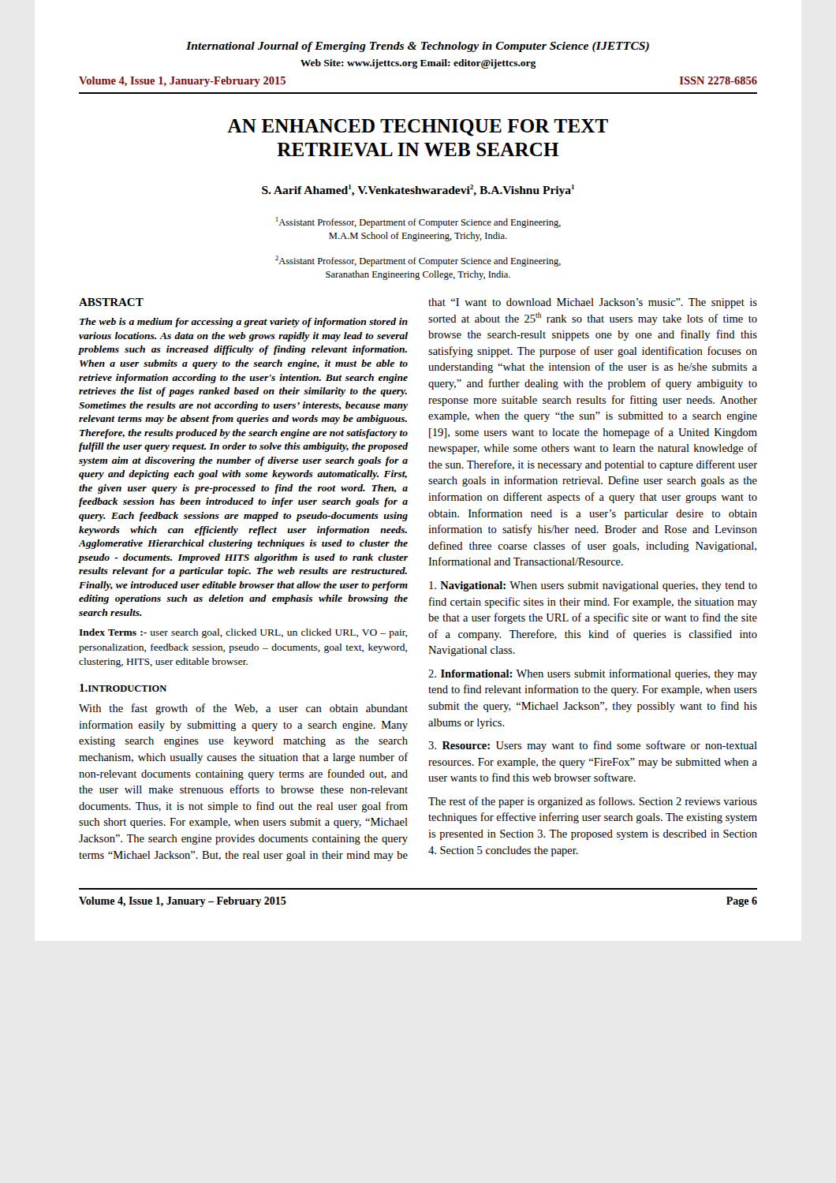International Journal of Emerging Trends & Technology in Computer Science (IJETTCS)
Web Site: www.ijettcs.org Email: editor@ijettcs.org
Volume 4, Issue 1, January-February 2015 ISSN 2278-6856
AN ENHANCED TECHNIQUE FOR TEXT
RETRIEVAL IN WEB SEARCH
S. Aarif Ahamed1, V.Venkateshwaradevi2, B.A.Vishnu Priya1
1Assistant Professor, Department of Computer Science and Engineering,
M.A.M School of Engineering, Trichy, India.
2Assistant Professor, Department of Computer Science and Engineering,
Saranathan Engineering College, Trichy, India.
ABSTRACT
The web is a medium for accessing a great variety of information stored in various locations. As data on the web grows rapidly it may lead to several problems such as increased difficulty of finding relevant information. When a user submits a query to the search engine, it must be able to retrieve information according to the user's intention. But search engine retrieves the list of pages ranked based on their similarity to the query. Sometimes the results are not according to users’ interests, because many relevant terms may be absent from queries and words may be ambiguous. Therefore, the results produced by the search engine are not satisfactory to fulfill the user query request. In order to solve this ambiguity, the proposed system aim at discovering the number of diverse user search goals for a query and depicting each goal with some keywords automatically. First, the given user query is pre-processed to find the root word. Then, a feedback session has been introduced to infer user search goals for a query. Each feedback sessions are mapped to pseudo-documents using keywords which can efficiently reflect user information needs. Agglomerative Hierarchical clustering techniques is used to cluster the pseudo - documents. Improved HITS algorithm is used to rank cluster results relevant for a particular topic. The web results are restructured. Finally, we introduced user editable browser that allow the user to perform editing operations such as deletion and emphasis while browsing the search results.
Index Terms :- user search goal, clicked URL, un clicked URL, VO – pair, personalization, feedback session, pseudo – documents, goal text, keyword, clustering, HITS, user editable browser.
1.Introduction
With the fast growth of the Web, a user can obtain abundant information easily by submitting a query to a search engine. Many existing search engines use keyword matching as the search mechanism, which usually causes the situation that a large number of non-relevant documents containing query terms are founded out, and the user will make strenuous efforts to browse these non-relevant documents. Thus, it is not simple to find out the real user goal from such short queries. For example, when users submit a query, “Michael Jackson”. The search engine provides documents containing the query terms “Michael Jackson”. But, the real user goal in their mind may be that “I want to download Michael Jackson’s music”. The snippet is sorted at about the 25th rank so that users may take lots of time to browse the search-result snippets one by one and finally find this satisfying snippet. The purpose of user goal identification focuses on understanding “what the intension of the user is as he/she submits a query,” and further dealing with the problem of query ambiguity to response more suitable search results for fitting user needs. Another example, when the query “the sun” is submitted to a search engine [19], some users want to locate the homepage of a United Kingdom newspaper, while some others want to learn the natural knowledge of the sun. Therefore, it is necessary and potential to capture different user search goals in information retrieval. Define user search goals as the information on different aspects of a query that user groups want to obtain. Information need is a user’s particular desire to obtain information to satisfy his/her need. Broder and Rose and Levinson defined three coarse classes of user goals, including Navigational, Informational and Transactional/Resource.
1. Navigational: When users submit navigational queries, they tend to find certain specific sites in their mind. For example, the situation may be that a user forgets the URL of a specific site or want to find the site of a company. Therefore, this kind of queries is classified into Navigational class.
2. Informational: When users submit informational queries, they may tend to find relevant information to the query. For example, when users submit the query, “Michael Jackson”, they possibly want to find his albums or lyrics.
3. Resource: Users may want to find some software or non-textual resources. For example, the query “FireFox” may be submitted when a user wants to find this web browser software.
The rest of the paper is organized as follows. Section 2 reviews various techniques for effective inferring user search goals. The existing system is presented in Section 3. The proposed system is described in Section 4. Section 5 concludes the paper.
Volume 4, Issue 1, January – February 2015 Page 6